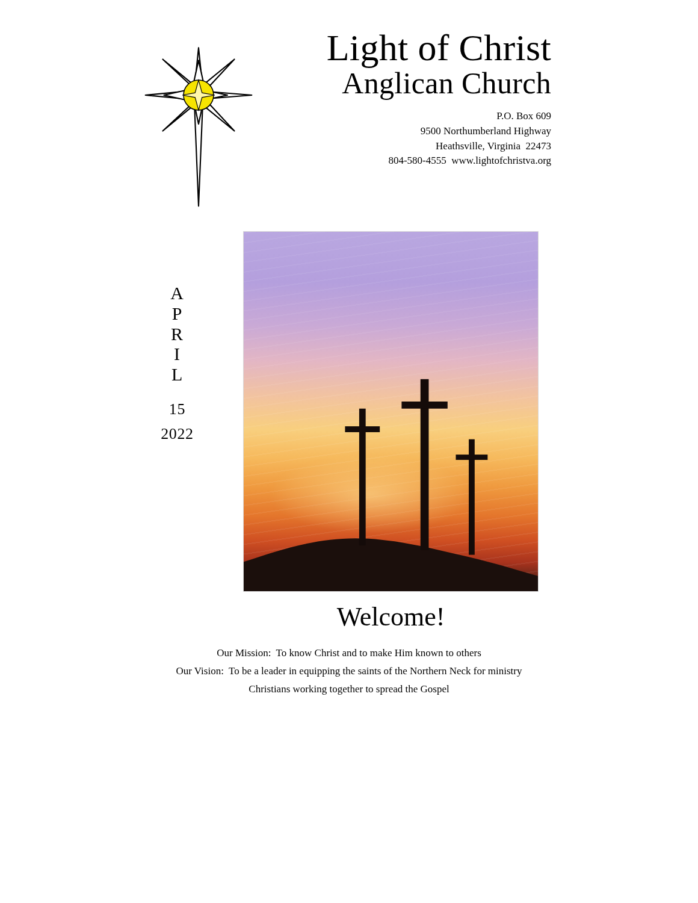Light of Christ Anglican Church
P.O. Box 609
9500 Northumberland Highway
Heathsville, Virginia 22473
804-580-4555 www.lightofchristva.org
A P R I L 15 2022
Welcome!
Our Mission: To know Christ and to make Him known to others
Our Vision: To be a leader in equipping the saints of the Northern Neck for ministry
Christians working together to spread the Gospel